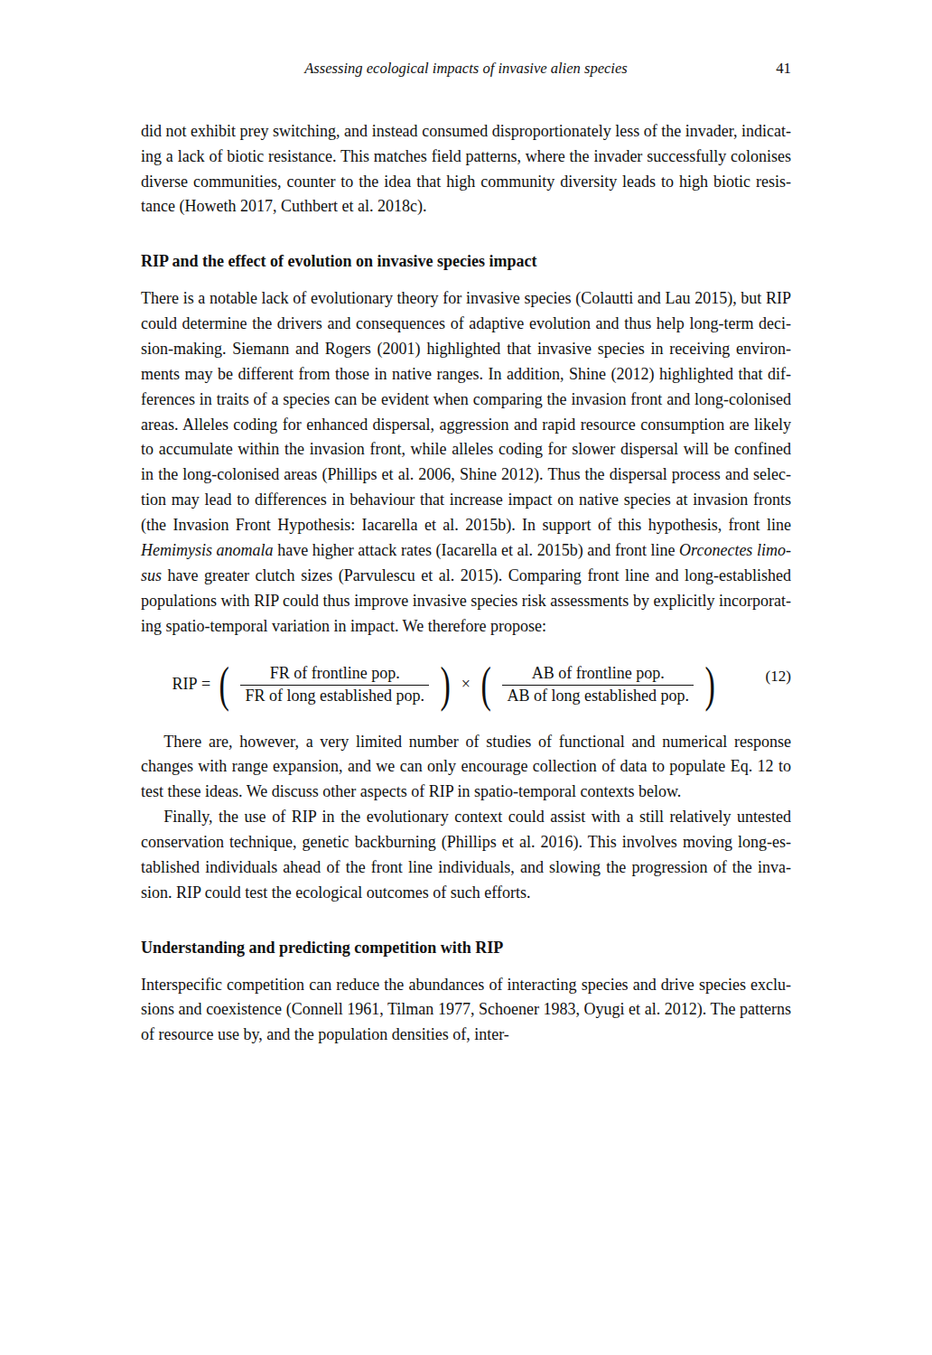Assessing ecological impacts of invasive alien species 41
did not exhibit prey switching, and instead consumed disproportionately less of the invader, indicating a lack of biotic resistance. This matches field patterns, where the invader successfully colonises diverse communities, counter to the idea that high community diversity leads to high biotic resistance (Howeth 2017, Cuthbert et al. 2018c).
RIP and the effect of evolution on invasive species impact
There is a notable lack of evolutionary theory for invasive species (Colautti and Lau 2015), but RIP could determine the drivers and consequences of adaptive evolution and thus help long-term decision-making. Siemann and Rogers (2001) highlighted that invasive species in receiving environments may be different from those in native ranges. In addition, Shine (2012) highlighted that differences in traits of a species can be evident when comparing the invasion front and long-colonised areas. Alleles coding for enhanced dispersal, aggression and rapid resource consumption are likely to accumulate within the invasion front, while alleles coding for slower dispersal will be confined in the long-colonised areas (Phillips et al. 2006, Shine 2012). Thus the dispersal process and selection may lead to differences in behaviour that increase impact on native species at invasion fronts (the Invasion Front Hypothesis: Iacarella et al. 2015b). In support of this hypothesis, front line Hemimysis anomala have higher attack rates (Iacarella et al. 2015b) and front line Orconectes limosus have greater clutch sizes (Parvulescu et al. 2015). Comparing front line and long-established populations with RIP could thus improve invasive species risk assessments by explicitly incorporating spatio-temporal variation in impact. We therefore propose:
RIP = ( FR of frontline pop. FR of long established pop. ) × ( AB of frontline pop. AB of long established pop. )
(12)
There are, however, a very limited number of studies of functional and numerical response changes with range expansion, and we can only encourage collection of data to populate Eq. 12 to test these ideas. We discuss other aspects of RIP in spatio-temporal contexts below.
Finally, the use of RIP in the evolutionary context could assist with a still relatively untested conservation technique, genetic backburning (Phillips et al. 2016). This involves moving long-established individuals ahead of the front line individuals, and slowing the progression of the invasion. RIP could test the ecological outcomes of such efforts.
Understanding and predicting competition with RIP
Interspecific competition can reduce the abundances of interacting species and drive species exclusions and coexistence (Connell 1961, Tilman 1977, Schoener 1983, Oyugi et al. 2012). The patterns of resource use by, and the population densities of, inter-